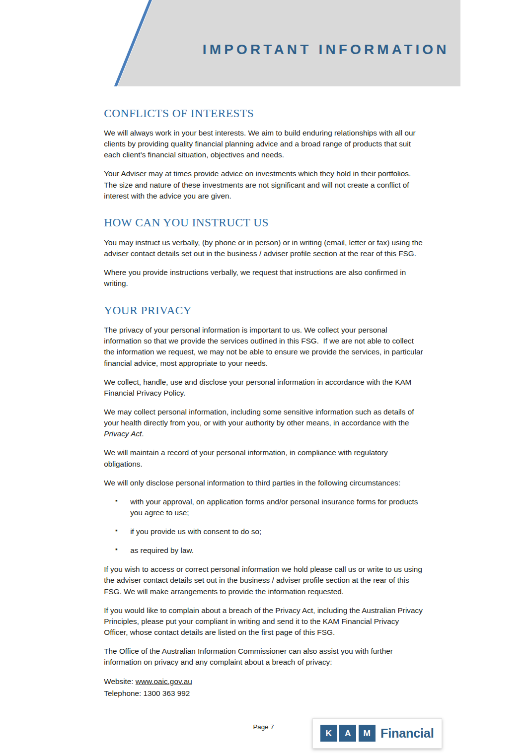Important Information
Conflicts of Interests
We will always work in your best interests. We aim to build enduring relationships with all our clients by providing quality financial planning advice and a broad range of products that suit each client’s financial situation, objectives and needs.
Your Adviser may at times provide advice on investments which they hold in their portfolios. The size and nature of these investments are not significant and will not create a conflict of interest with the advice you are given.
How can you instruct us
You may instruct us verbally, (by phone or in person) or in writing (email, letter or fax) using the adviser contact details set out in the business / adviser profile section at the rear of this FSG.
Where you provide instructions verbally, we request that instructions are also confirmed in writing.
Your Privacy
The privacy of your personal information is important to us. We collect your personal information so that we provide the services outlined in this FSG. If we are not able to collect the information we request, we may not be able to ensure we provide the services, in particular financial advice, most appropriate to your needs.
We collect, handle, use and disclose your personal information in accordance with the KAM Financial Privacy Policy.
We may collect personal information, including some sensitive information such as details of your health directly from you, or with your authority by other means, in accordance with the Privacy Act.
We will maintain a record of your personal information, in compliance with regulatory obligations.
We will only disclose personal information to third parties in the following circumstances:
with your approval, on application forms and/or personal insurance forms for products you agree to use;
if you provide us with consent to do so;
as required by law.
If you wish to access or correct personal information we hold please call us or write to us using the adviser contact details set out in the business / adviser profile section at the rear of this FSG. We will make arrangements to provide the information requested.
If you would like to complain about a breach of the Privacy Act, including the Australian Privacy Principles, please put your compliant in writing and send it to the KAM Financial Privacy Officer, whose contact details are listed on the first page of this FSG.
The Office of the Australian Information Commissioner can also assist you with further information on privacy and any complaint about a breach of privacy:
Website: www.oaic.gov.au
Telephone: 1300 363 992
Page 7
K
A
M
Financial